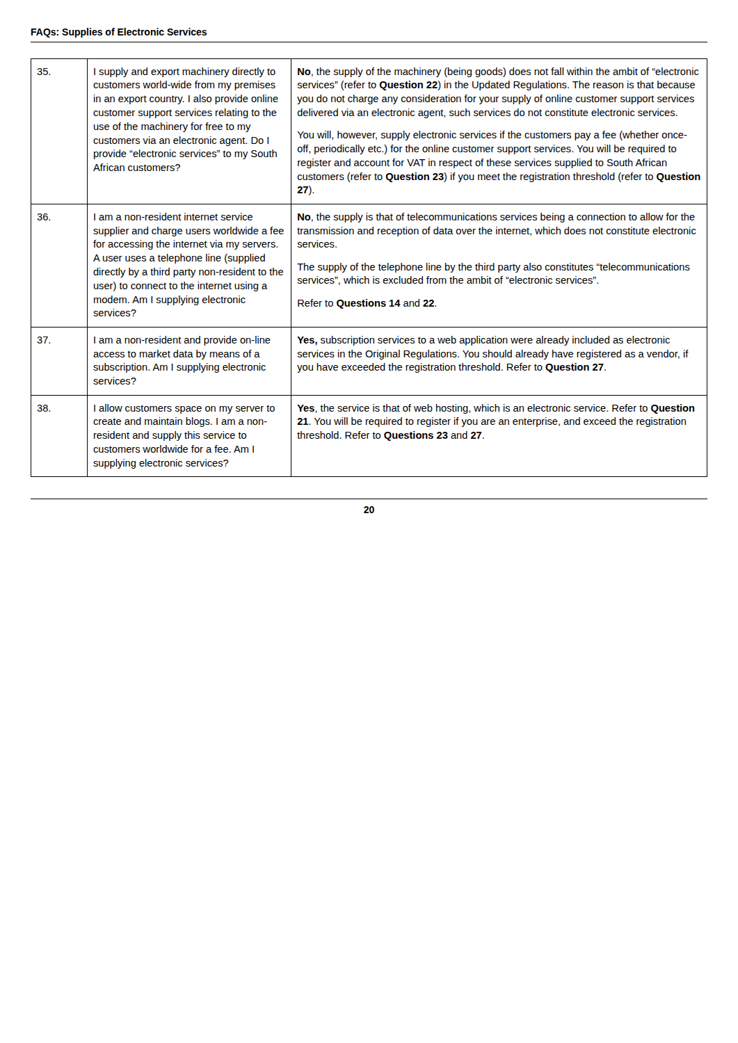FAQs: Supplies of Electronic Services
| 35. | I supply and export machinery directly to customers world-wide from my premises in an export country. I also provide online customer support services relating to the use of the machinery for free to my customers via an electronic agent. Do I provide “electronic services” to my South African customers? | No , the supply of the machinery (being goods) does not fall within the ambit of “electronic services” (refer to Question 22 ) in the Updated Regulations. The reason is that because you do not charge any consideration for your supply of online customer support services delivered via an electronic agent, such services do not constitute electronic services. You will, however, supply electronic services if the customers pay a fee (whether once-off, periodically etc.) for the online customer support services. You will be required to register and account for VAT in respect of these services supplied to South African customers (refer to Question 23 ) if you meet the registration threshold (refer to Question 27 ). |
| 36. | I am a non-resident internet service supplier and charge users worldwide a fee for accessing the internet via my servers. A user uses a telephone line (supplied directly by a third party non-resident to the user) to connect to the internet using a modem. Am I supplying electronic services? | No , the supply is that of telecommunications services being a connection to allow for the transmission and reception of data over the internet, which does not constitute electronic services. The supply of the telephone line by the third party also constitutes “telecommunications services”, which is excluded from the ambit of “electronic services”. Refer to Questions 14 and 22 . |
| 37. | I am a non-resident and provide on-line access to market data by means of a subscription. Am I supplying electronic services? | Yes, subscription services to a web application were already included as electronic services in the Original Regulations. You should already have registered as a vendor, if you have exceeded the registration threshold. Refer to Question 27 . |
| 38. | I allow customers space on my server to create and maintain blogs. I am a non-resident and supply this service to customers worldwide for a fee. Am I supplying electronic services? | Yes , the service is that of web hosting, which is an electronic service. Refer to Question 21 . You will be required to register if you are an enterprise, and exceed the registration threshold. Refer to Questions 23 and 27 . |
20